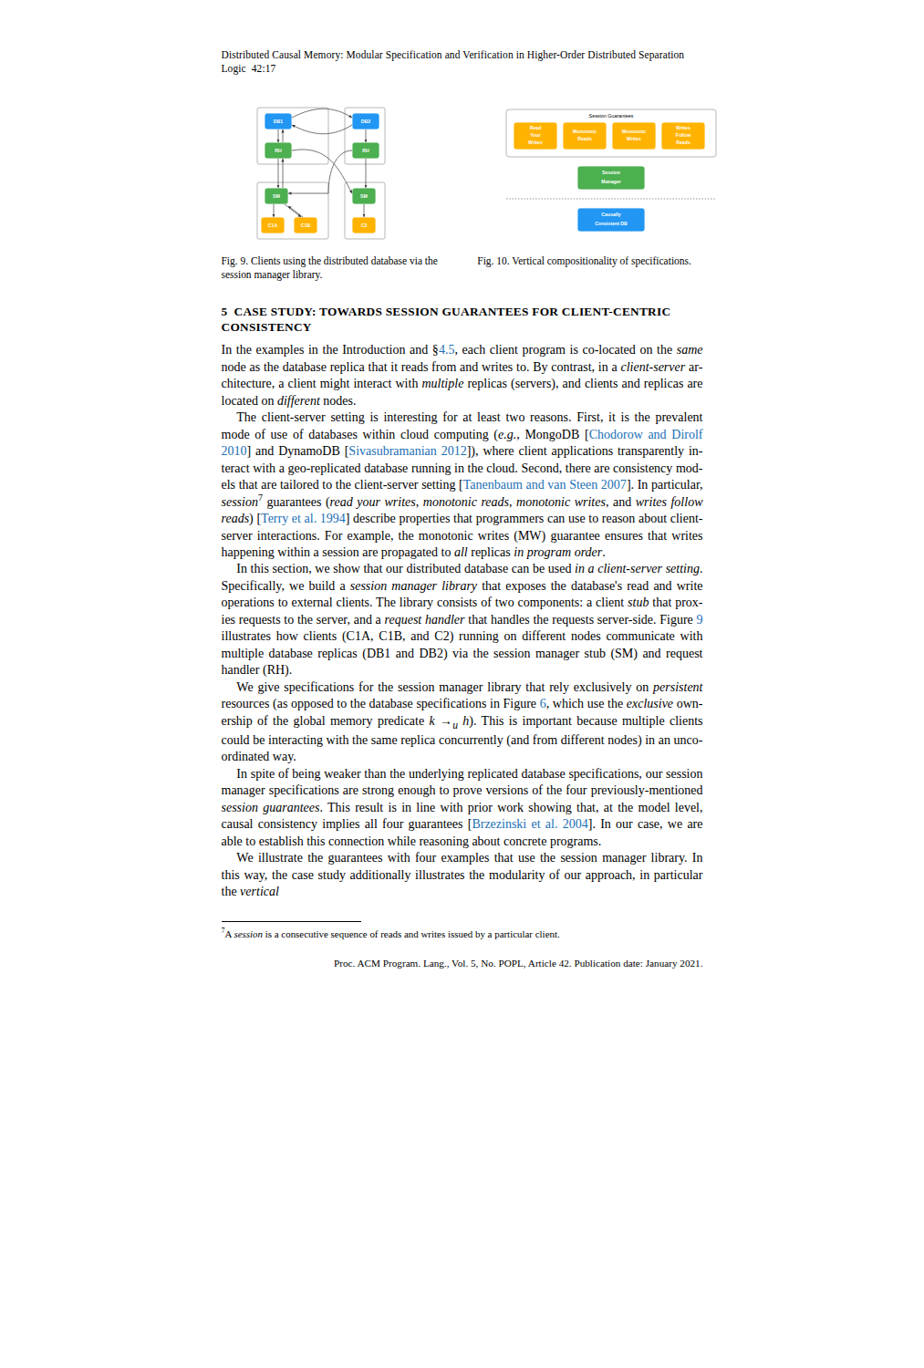Distributed Causal Memory: Modular Specification and Verification in Higher-Order Distributed Separation Logic 42:17
DB1 DB2 RH RH SM SM C1A C1B C2
Session Guarantees Read Your Writes Monotonic Reads Monotonic Writes Writes Follow Reads Session Manager Causally Consistent DB
Fig. 9. Clients using the distributed database via the session manager library.
Fig. 10. Vertical compositionality of specifications.
5 Case Study: Towards Session Guarantees for Client-Centric Consistency
In the examples in the Introduction and §4.5, each client program is co-located on the same node as the database replica that it reads from and writes to. By contrast, in a client-server architecture, a client might interact with multiple replicas (servers), and clients and replicas are located on different nodes.
The client-server setting is interesting for at least two reasons. First, it is the prevalent mode of use of databases within cloud computing (e.g., MongoDB [Chodorow and Dirolf 2010] and DynamoDB [Sivasubramanian 2012]), where client applications transparently interact with a geo-replicated database running in the cloud. Second, there are consistency models that are tailored to the client-server setting [Tanenbaum and van Steen 2007]. In particular, session7 guarantees (read your writes, monotonic reads, monotonic writes, and writes follow reads) [Terry et al. 1994] describe properties that programmers can use to reason about client-server interactions. For example, the monotonic writes (MW) guarantee ensures that writes happening within a session are propagated to all replicas in program order.
In this section, we show that our distributed database can be used in a client-server setting. Specifically, we build a session manager library that exposes the database's read and write operations to external clients. The library consists of two components: a client stub that proxies requests to the server, and a request handler that handles the requests server-side. Figure 9 illustrates how clients (C1A, C1B, and C2) running on different nodes communicate with multiple database replicas (DB1 and DB2) via the session manager stub (SM) and request handler (RH).
We give specifications for the session manager library that rely exclusively on persistent resources (as opposed to the database specifications in Figure 6, which use the exclusive ownership of the global memory predicate k →u h). This is important because multiple clients could be interacting with the same replica concurrently (and from different nodes) in an uncoordinated way.
In spite of being weaker than the underlying replicated database specifications, our session manager specifications are strong enough to prove versions of the four previously-mentioned session guarantees. This result is in line with prior work showing that, at the model level, causal consistency implies all four guarantees [Brzezinski et al. 2004]. In our case, we are able to establish this connection while reasoning about concrete programs.
We illustrate the guarantees with four examples that use the session manager library. In this way, the case study additionally illustrates the modularity of our approach, in particular the vertical
7A session is a consecutive sequence of reads and writes issued by a particular client.
Proc. ACM Program. Lang., Vol. 5, No. POPL, Article 42. Publication date: January 2021.